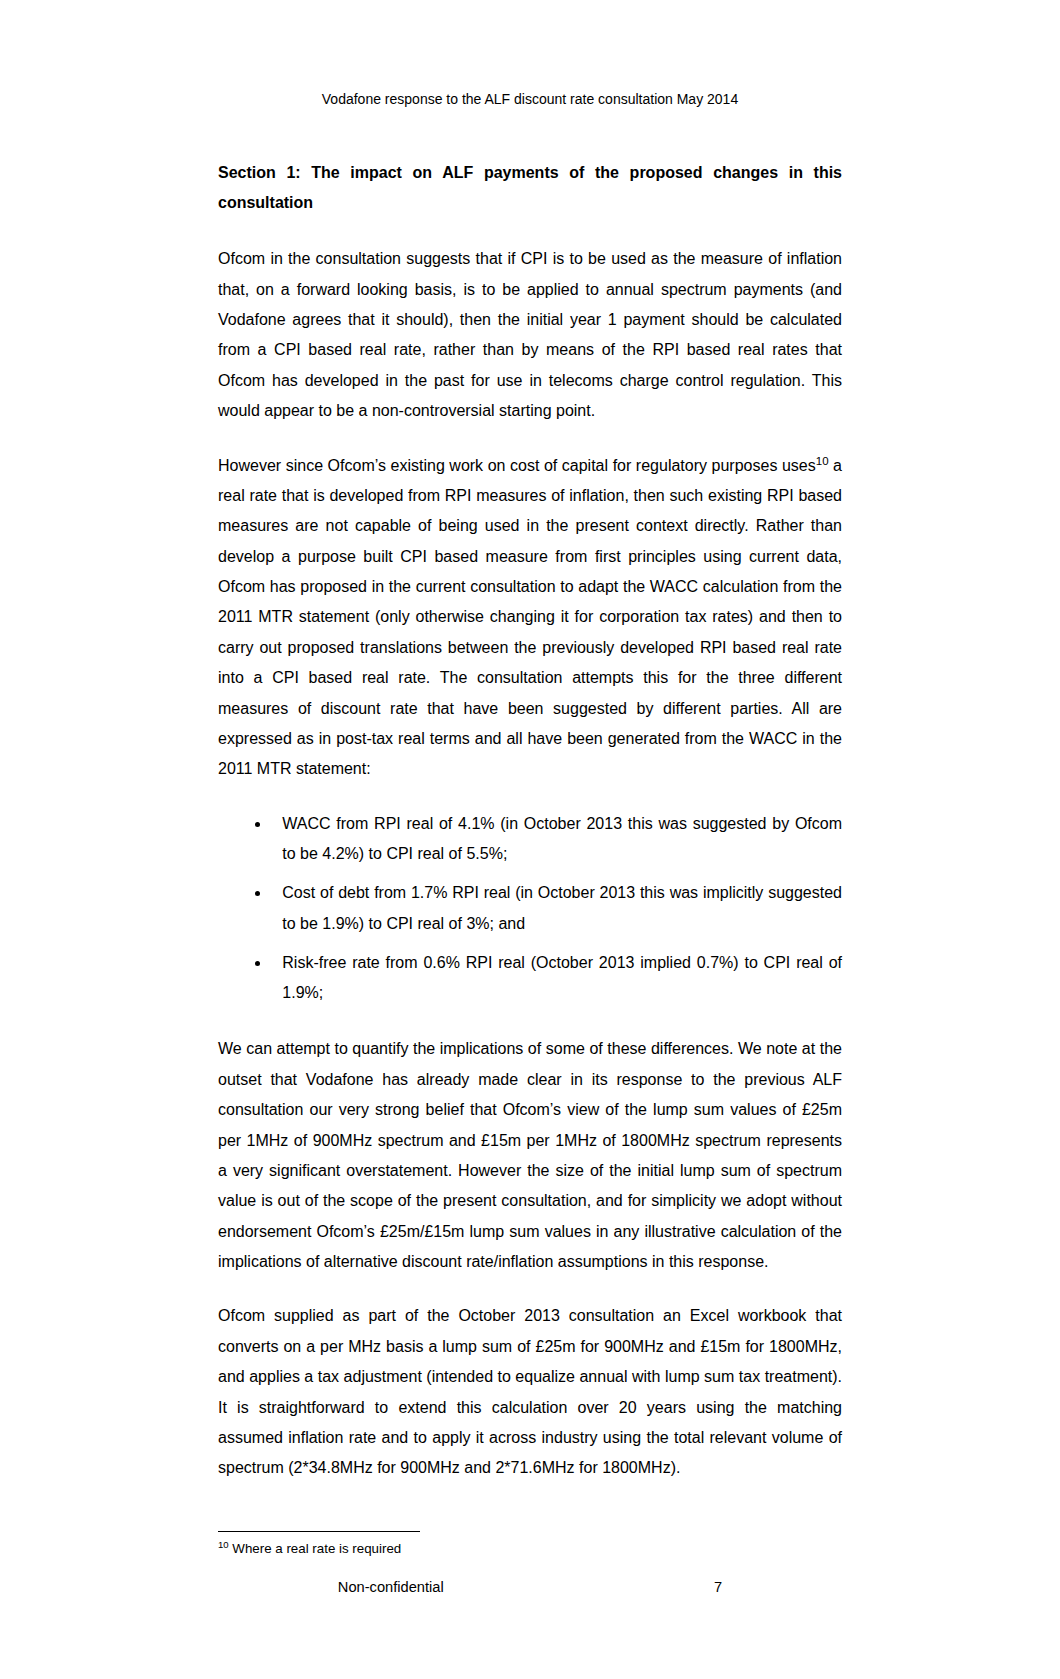Vodafone response to the ALF discount rate consultation May 2014
Section 1: The impact on ALF payments of the proposed changes in this consultation
Ofcom in the consultation suggests that if CPI is to be used as the measure of inflation that, on a forward looking basis, is to be applied to annual spectrum payments (and Vodafone agrees that it should), then the initial year 1 payment should be calculated from a CPI based real rate, rather than by means of the RPI based real rates that Ofcom has developed in the past for use in telecoms charge control regulation. This would appear to be a non-controversial starting point.
However since Ofcom’s existing work on cost of capital for regulatory purposes uses10 a real rate that is developed from RPI measures of inflation, then such existing RPI based measures are not capable of being used in the present context directly. Rather than develop a purpose built CPI based measure from first principles using current data, Ofcom has proposed in the current consultation to adapt the WACC calculation from the 2011 MTR statement (only otherwise changing it for corporation tax rates) and then to carry out proposed translations between the previously developed RPI based real rate into a CPI based real rate. The consultation attempts this for the three different measures of discount rate that have been suggested by different parties. All are expressed as in post-tax real terms and all have been generated from the WACC in the 2011 MTR statement:
WACC from RPI real of 4.1% (in October 2013 this was suggested by Ofcom to be 4.2%) to CPI real of 5.5%;
Cost of debt from 1.7% RPI real (in October 2013 this was implicitly suggested to be 1.9%) to CPI real of 3%; and
Risk-free rate from 0.6% RPI real (October 2013 implied 0.7%) to CPI real of 1.9%;
We can attempt to quantify the implications of some of these differences. We note at the outset that Vodafone has already made clear in its response to the previous ALF consultation our very strong belief that Ofcom’s view of the lump sum values of £25m per 1MHz of 900MHz spectrum and £15m per 1MHz of 1800MHz spectrum represents a very significant overstatement. However the size of the initial lump sum of spectrum value is out of the scope of the present consultation, and for simplicity we adopt without endorsement Ofcom’s £25m/£15m lump sum values in any illustrative calculation of the implications of alternative discount rate/inflation assumptions in this response.
Ofcom supplied as part of the October 2013 consultation an Excel workbook that converts on a per MHz basis a lump sum of £25m for 900MHz and £15m for 1800MHz, and applies a tax adjustment (intended to equalize annual with lump sum tax treatment). It is straightforward to extend this calculation over 20 years using the matching assumed inflation rate and to apply it across industry using the total relevant volume of spectrum (2*34.8MHz for 900MHz and 2*71.6MHz for 1800MHz).
10 Where a real rate is required
Non-confidential 7